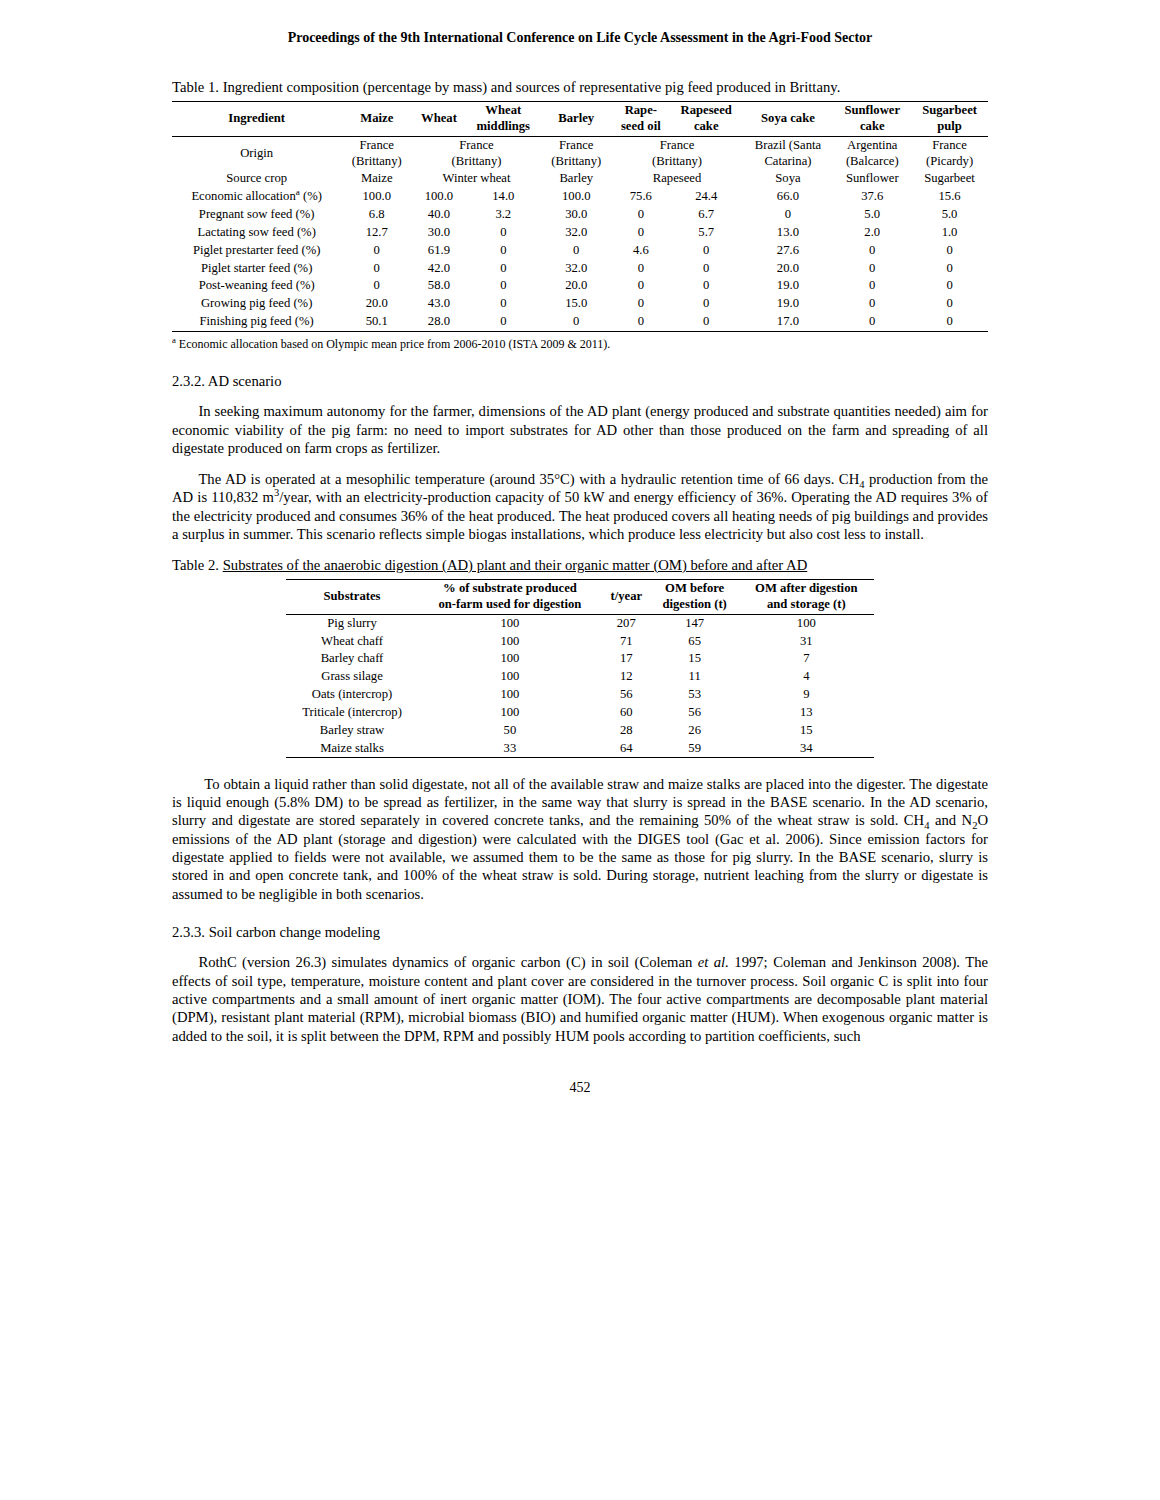Proceedings of the 9th International Conference on Life Cycle Assessment in the Agri-Food Sector
Table 1. Ingredient composition (percentage by mass) and sources of representative pig feed produced in Brittany.
| Ingredient | Maize | Wheat | Wheat middlings | Barley | Rape- seed oil | Rapeseed cake | Soya cake | Sunflower cake | Sugarbeet pulp |
| --- | --- | --- | --- | --- | --- | --- | --- | --- | --- |
| Origin | France (Brittany) | France (Brittany) | France (Brittany) | France (Brittany) | Brazil (Santa Catarina) | Argentina (Balcarce) | France (Picardy) |
| Source crop | Maize | Winter wheat | Barley | Rapeseed | Soya | Sunflower | Sugarbeet |
| Economic allocation a (%) | 100.0 | 100.0 | 14.0 | 100.0 | 75.6 | 24.4 | 66.0 | 37.6 | 15.6 |
| Pregnant sow feed (%) | 6.8 | 40.0 | 3.2 | 30.0 | 0 | 6.7 | 0 | 5.0 | 5.0 |
| Lactating sow feed (%) | 12.7 | 30.0 | 0 | 32.0 | 0 | 5.7 | 13.0 | 2.0 | 1.0 |
| Piglet prestarter feed (%) | 0 | 61.9 | 0 | 0 | 4.6 | 0 | 27.6 | 0 | 0 |
| Piglet starter feed (%) | 0 | 42.0 | 0 | 32.0 | 0 | 0 | 20.0 | 0 | 0 |
| Post-weaning feed (%) | 0 | 58.0 | 0 | 20.0 | 0 | 0 | 19.0 | 0 | 0 |
| Growing pig feed (%) | 20.0 | 43.0 | 0 | 15.0 | 0 | 0 | 19.0 | 0 | 0 |
| Finishing pig feed (%) | 50.1 | 28.0 | 0 | 0 | 0 | 0 | 17.0 | 0 | 0 |
a Economic allocation based on Olympic mean price from 2006-2010 (ISTA 2009 & 2011).
2.3.2. AD scenario
In seeking maximum autonomy for the farmer, dimensions of the AD plant (energy produced and substrate quantities needed) aim for economic viability of the pig farm: no need to import substrates for AD other than those produced on the farm and spreading of all digestate produced on farm crops as fertilizer.
The AD is operated at a mesophilic temperature (around 35°C) with a hydraulic retention time of 66 days. CH4 production from the AD is 110,832 m3/year, with an electricity-production capacity of 50 kW and energy efficiency of 36%. Operating the AD requires 3% of the electricity produced and consumes 36% of the heat produced. The heat produced covers all heating needs of pig buildings and provides a surplus in summer. This scenario reflects simple biogas installations, which produce less electricity but also cost less to install.
Table 2. Substrates of the anaerobic digestion (AD) plant and their organic matter (OM) before and after AD
| Substrates | % of substrate produced on-farm used for digestion | t/year | OM before digestion (t) | OM after digestion and storage (t) |
| --- | --- | --- | --- | --- |
| Pig slurry | 100 | 207 | 147 | 100 |
| Wheat chaff | 100 | 71 | 65 | 31 |
| Barley chaff | 100 | 17 | 15 | 7 |
| Grass silage | 100 | 12 | 11 | 4 |
| Oats (intercrop) | 100 | 56 | 53 | 9 |
| Triticale (intercrop) | 100 | 60 | 56 | 13 |
| Barley straw | 50 | 28 | 26 | 15 |
| Maize stalks | 33 | 64 | 59 | 34 |
To obtain a liquid rather than solid digestate, not all of the available straw and maize stalks are placed into the digester. The digestate is liquid enough (5.8% DM) to be spread as fertilizer, in the same way that slurry is spread in the BASE scenario. In the AD scenario, slurry and digestate are stored separately in covered concrete tanks, and the remaining 50% of the wheat straw is sold. CH4 and N2O emissions of the AD plant (storage and digestion) were calculated with the DIGES tool (Gac et al. 2006). Since emission factors for digestate applied to fields were not available, we assumed them to be the same as those for pig slurry. In the BASE scenario, slurry is stored in and open concrete tank, and 100% of the wheat straw is sold. During storage, nutrient leaching from the slurry or digestate is assumed to be negligible in both scenarios.
2.3.3. Soil carbon change modeling
RothC (version 26.3) simulates dynamics of organic carbon (C) in soil (Coleman et al. 1997; Coleman and Jenkinson 2008). The effects of soil type, temperature, moisture content and plant cover are considered in the turnover process. Soil organic C is split into four active compartments and a small amount of inert organic matter (IOM). The four active compartments are decomposable plant material (DPM), resistant plant material (RPM), microbial biomass (BIO) and humified organic matter (HUM). When exogenous organic matter is added to the soil, it is split between the DPM, RPM and possibly HUM pools according to partition coefficients, such
452